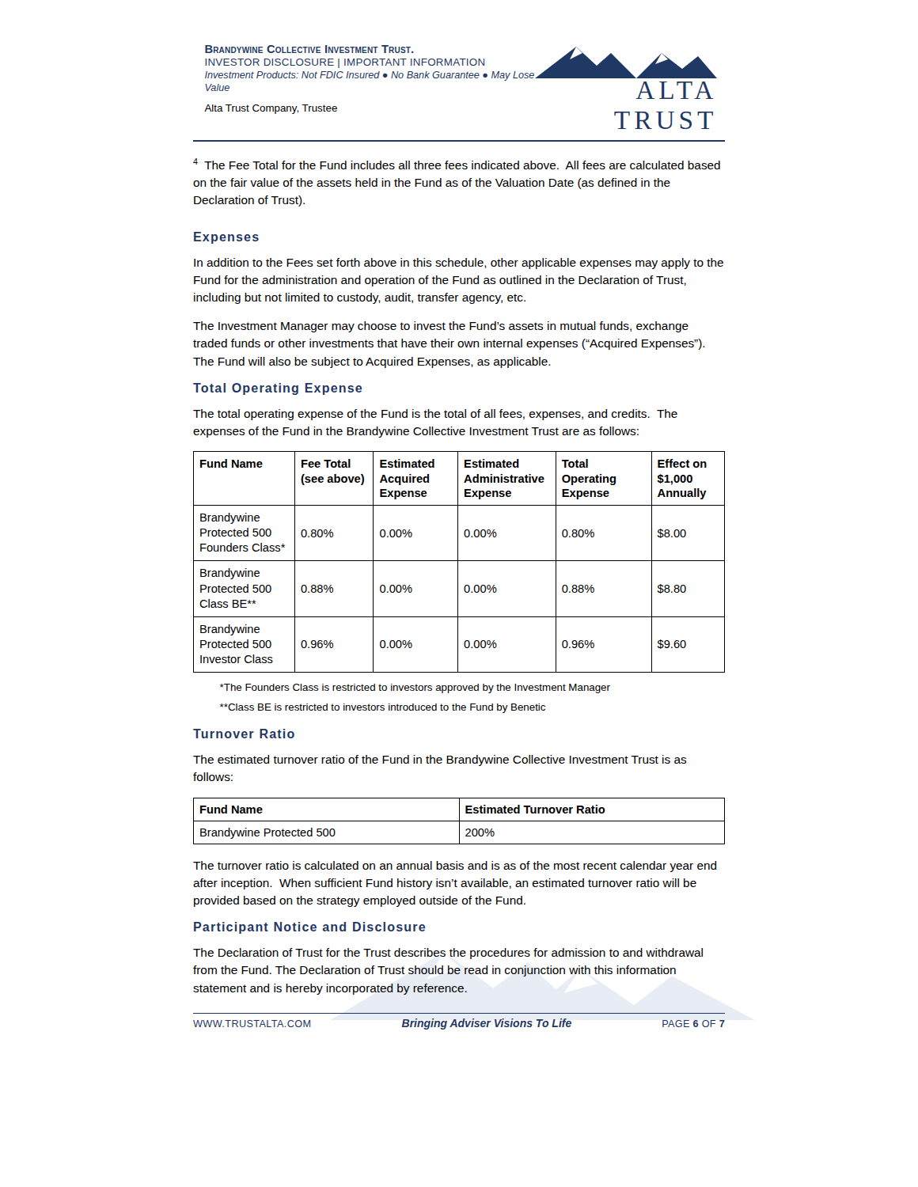Brandywine Collective Investment Trust.
INVESTOR DISCLOSURE | IMPORTANT INFORMATION
Investment Products: Not FDIC Insured ● No Bank Guarantee ● May Lose Value
Alta Trust Company, Trustee
ALTA TRUST
4 The Fee Total for the Fund includes all three fees indicated above. All fees are calculated based on the fair value of the assets held in the Fund as of the Valuation Date (as defined in the Declaration of Trust).
Expenses
In addition to the Fees set forth above in this schedule, other applicable expenses may apply to the Fund for the administration and operation of the Fund as outlined in the Declaration of Trust, including but not limited to custody, audit, transfer agency, etc.
The Investment Manager may choose to invest the Fund’s assets in mutual funds, exchange traded funds or other investments that have their own internal expenses (“Acquired Expenses”). The Fund will also be subject to Acquired Expenses, as applicable.
Total Operating Expense
The total operating expense of the Fund is the total of all fees, expenses, and credits. The expenses of the Fund in the Brandywine Collective Investment Trust are as follows:
| Fund Name | Fee Total (see above) | Estimated Acquired Expense | Estimated Administrative Expense | Total Operating Expense | Effect on $1,000 Annually |
| --- | --- | --- | --- | --- | --- |
| Brandywine Protected 500 Founders Class* | 0.80% | 0.00% | 0.00% | 0.80% | $8.00 |
| Brandywine Protected 500 Class BE** | 0.88% | 0.00% | 0.00% | 0.88% | $8.80 |
| Brandywine Protected 500 Investor Class | 0.96% | 0.00% | 0.00% | 0.96% | $9.60 |
*The Founders Class is restricted to investors approved by the Investment Manager
**Class BE is restricted to investors introduced to the Fund by Benetic
Turnover Ratio
The estimated turnover ratio of the Fund in the Brandywine Collective Investment Trust is as follows:
| Fund Name | Estimated Turnover Ratio |
| --- | --- |
| Brandywine Protected 500 | 200% |
The turnover ratio is calculated on an annual basis and is as of the most recent calendar year end after inception. When sufficient Fund history isn’t available, an estimated turnover ratio will be provided based on the strategy employed outside of the Fund.
Participant Notice and Disclosure
The Declaration of Trust for the Trust describes the procedures for admission to and withdrawal from the Fund. The Declaration of Trust should be read in conjunction with this information statement and is hereby incorporated by reference.
WWW.TRUSTALTA.COM
Bringing Adviser Visions To Life
PAGE 6 OF 7